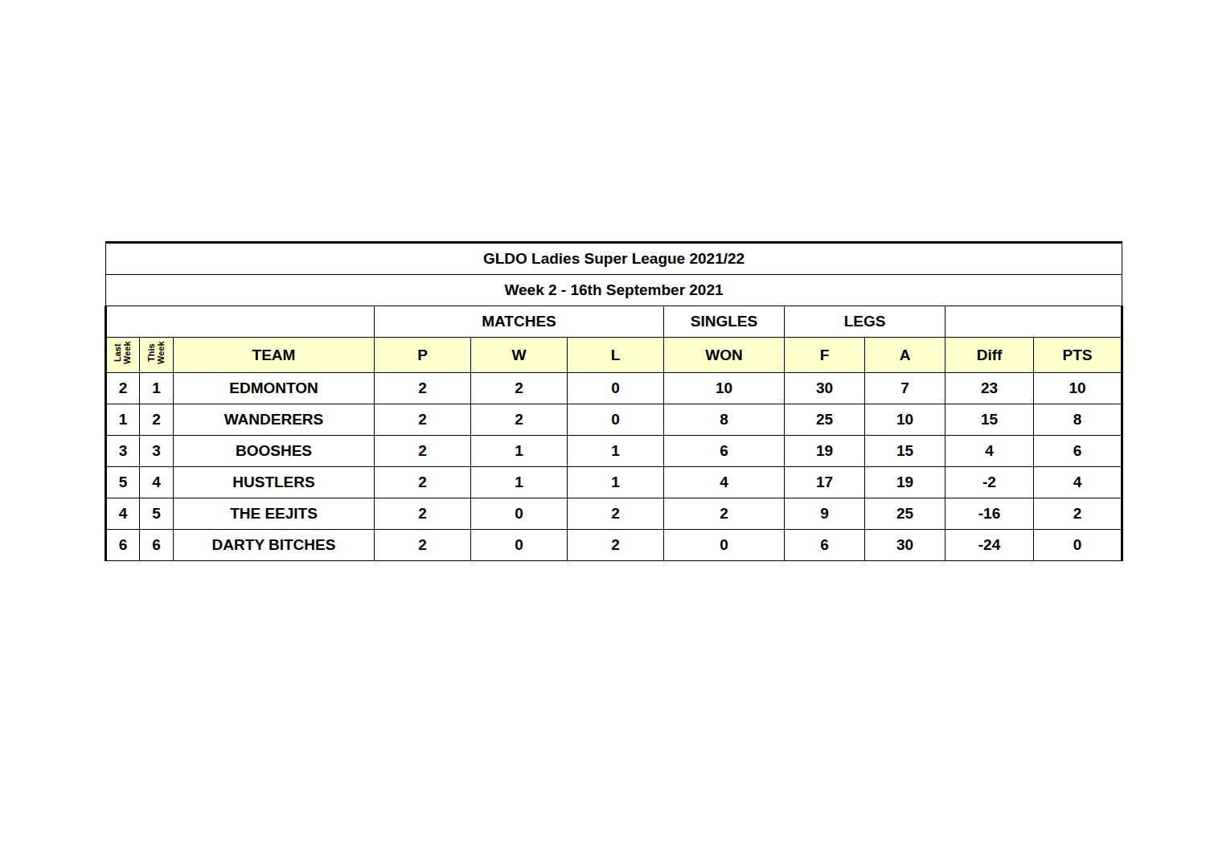| GLDO Ladies Super League 2021/22 |
| Week 2 - 16th September 2021 |
| | | | MATCHES | SINGLES | LEGS | | |
| Last Week | This Week | TEAM | P | W | L | WON | F | A | Diff | PTS |
| 2 | 1 | EDMONTON | 2 | 2 | 0 | 10 | 30 | 7 | 23 | 10 |
| 1 | 2 | WANDERERS | 2 | 2 | 0 | 8 | 25 | 10 | 15 | 8 |
| 3 | 3 | BOOSHES | 2 | 1 | 1 | 6 | 19 | 15 | 4 | 6 |
| 5 | 4 | HUSTLERS | 2 | 1 | 1 | 4 | 17 | 19 | -2 | 4 |
| 4 | 5 | THE EEJITS | 2 | 0 | 2 | 2 | 9 | 25 | -16 | 2 |
| 6 | 6 | DARTY BITCHES | 2 | 0 | 2 | 0 | 6 | 30 | -24 | 0 |